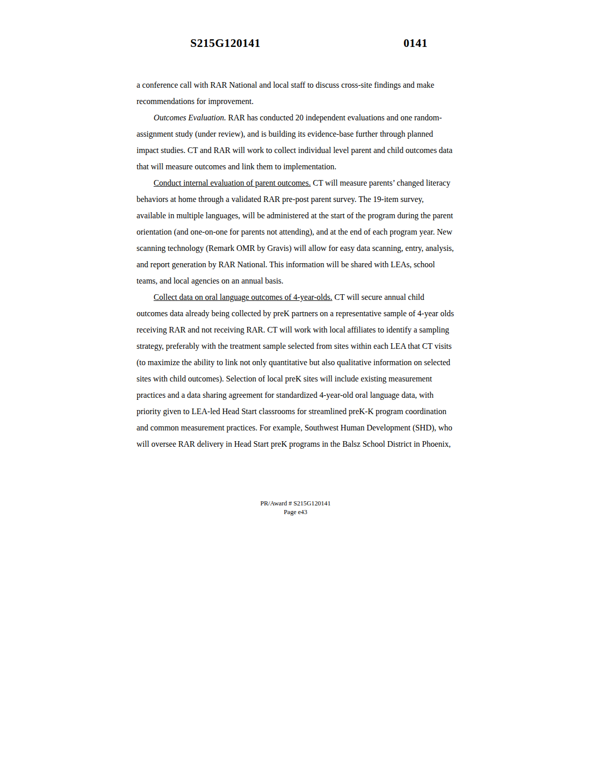S215G120141 0141
a conference call with RAR National and local staff to discuss cross-site findings and make recommendations for improvement.
Outcomes Evaluation. RAR has conducted 20 independent evaluations and one random-assignment study (under review), and is building its evidence-base further through planned impact studies. CT and RAR will work to collect individual level parent and child outcomes data that will measure outcomes and link them to implementation.
Conduct internal evaluation of parent outcomes. CT will measure parents’ changed literacy behaviors at home through a validated RAR pre-post parent survey. The 19-item survey, available in multiple languages, will be administered at the start of the program during the parent orientation (and one-on-one for parents not attending), and at the end of each program year. New scanning technology (Remark OMR by Gravis) will allow for easy data scanning, entry, analysis, and report generation by RAR National. This information will be shared with LEAs, school teams, and local agencies on an annual basis.
Collect data on oral language outcomes of 4-year-olds. CT will secure annual child outcomes data already being collected by preK partners on a representative sample of 4-year olds receiving RAR and not receiving RAR. CT will work with local affiliates to identify a sampling strategy, preferably with the treatment sample selected from sites within each LEA that CT visits (to maximize the ability to link not only quantitative but also qualitative information on selected sites with child outcomes). Selection of local preK sites will include existing measurement practices and a data sharing agreement for standardized 4-year-old oral language data, with priority given to LEA-led Head Start classrooms for streamlined preK-K program coordination and common measurement practices. For example, Southwest Human Development (SHD), who will oversee RAR delivery in Head Start preK programs in the Balsz School District in Phoenix,
PR/Award # S215G120141
Page e43